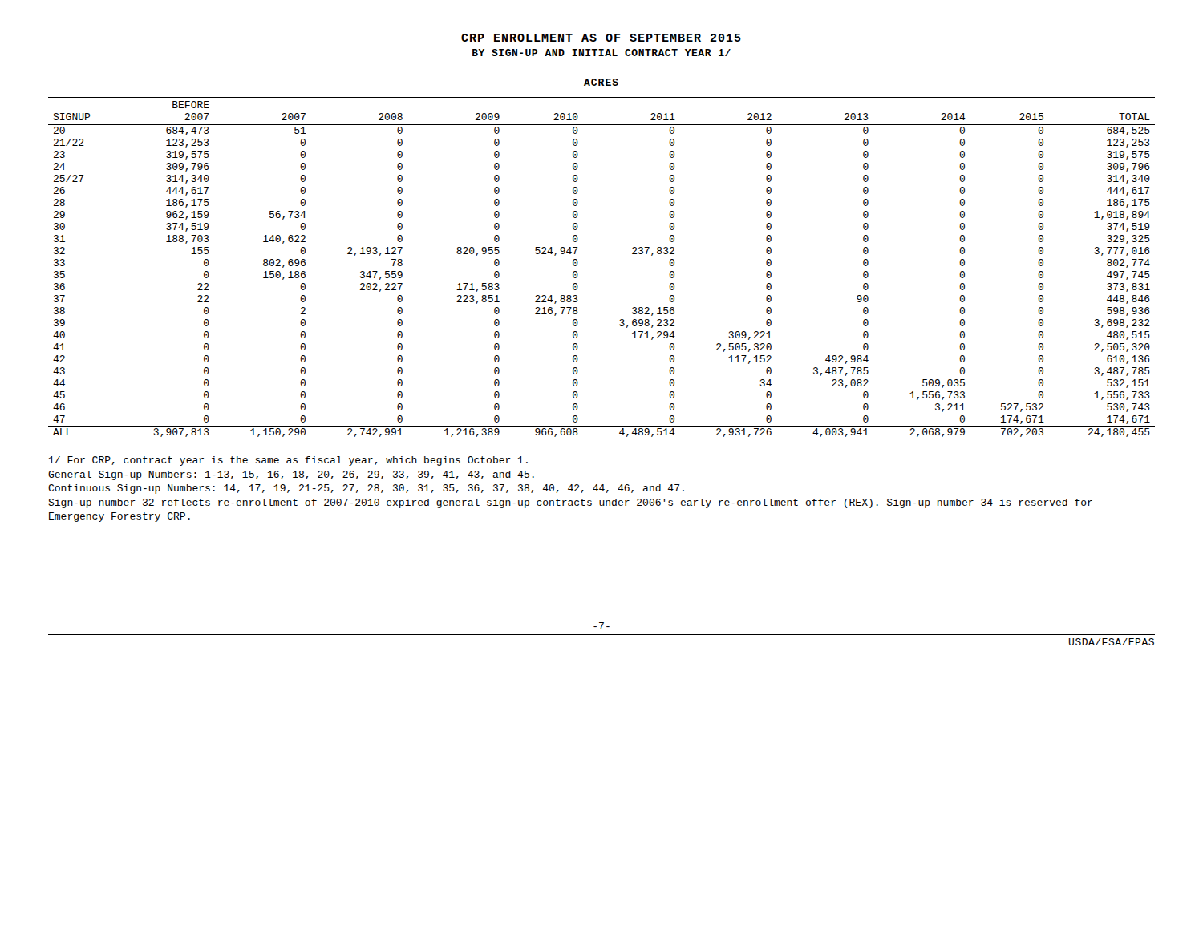CRP ENROLLMENT AS OF SEPTEMBER 2015
BY SIGN-UP AND INITIAL CONTRACT YEAR 1/
ACRES
| | BEFORE | | |
| --- | --- | --- | --- |
| SIGNUP | 2007 | 2007 | 2008 | 2009 | 2010 | 2011 | 2012 | 2013 | 2014 | 2015 | TOTAL |
| 20 | 684,473 | 51 | 0 | 0 | 0 | 0 | 0 | 0 | 0 | 0 | 684,525 |
| 21/22 | 123,253 | 0 | 0 | 0 | 0 | 0 | 0 | 0 | 0 | 0 | 123,253 |
| 23 | 319,575 | 0 | 0 | 0 | 0 | 0 | 0 | 0 | 0 | 0 | 319,575 |
| 24 | 309,796 | 0 | 0 | 0 | 0 | 0 | 0 | 0 | 0 | 0 | 309,796 |
| 25/27 | 314,340 | 0 | 0 | 0 | 0 | 0 | 0 | 0 | 0 | 0 | 314,340 |
| 26 | 444,617 | 0 | 0 | 0 | 0 | 0 | 0 | 0 | 0 | 0 | 444,617 |
| 28 | 186,175 | 0 | 0 | 0 | 0 | 0 | 0 | 0 | 0 | 0 | 186,175 |
| 29 | 962,159 | 56,734 | 0 | 0 | 0 | 0 | 0 | 0 | 0 | 0 | 1,018,894 |
| 30 | 374,519 | 0 | 0 | 0 | 0 | 0 | 0 | 0 | 0 | 0 | 374,519 |
| 31 | 188,703 | 140,622 | 0 | 0 | 0 | 0 | 0 | 0 | 0 | 0 | 329,325 |
| 32 | 155 | 0 | 2,193,127 | 820,955 | 524,947 | 237,832 | 0 | 0 | 0 | 0 | 3,777,016 |
| 33 | 0 | 802,696 | 78 | 0 | 0 | 0 | 0 | 0 | 0 | 0 | 802,774 |
| 35 | 0 | 150,186 | 347,559 | 0 | 0 | 0 | 0 | 0 | 0 | 0 | 497,745 |
| 36 | 22 | 0 | 202,227 | 171,583 | 0 | 0 | 0 | 0 | 0 | 0 | 373,831 |
| 37 | 22 | 0 | 0 | 223,851 | 224,883 | 0 | 0 | 90 | 0 | 0 | 448,846 |
| 38 | 0 | 2 | 0 | 0 | 216,778 | 382,156 | 0 | 0 | 0 | 0 | 598,936 |
| 39 | 0 | 0 | 0 | 0 | 0 | 3,698,232 | 0 | 0 | 0 | 0 | 3,698,232 |
| 40 | 0 | 0 | 0 | 0 | 0 | 171,294 | 309,221 | 0 | 0 | 0 | 480,515 |
| 41 | 0 | 0 | 0 | 0 | 0 | 0 | 2,505,320 | 0 | 0 | 0 | 2,505,320 |
| 42 | 0 | 0 | 0 | 0 | 0 | 0 | 117,152 | 492,984 | 0 | 0 | 610,136 |
| 43 | 0 | 0 | 0 | 0 | 0 | 0 | 0 | 3,487,785 | 0 | 0 | 3,487,785 |
| 44 | 0 | 0 | 0 | 0 | 0 | 0 | 34 | 23,082 | 509,035 | 0 | 532,151 |
| 45 | 0 | 0 | 0 | 0 | 0 | 0 | 0 | 0 | 1,556,733 | 0 | 1,556,733 |
| 46 | 0 | 0 | 0 | 0 | 0 | 0 | 0 | 0 | 3,211 | 527,532 | 530,743 |
| 47 | 0 | 0 | 0 | 0 | 0 | 0 | 0 | 0 | 0 | 174,671 | 174,671 |
| ALL | 3,907,813 | 1,150,290 | 2,742,991 | 1,216,389 | 966,608 | 4,489,514 | 2,931,726 | 4,003,941 | 2,068,979 | 702,203 | 24,180,455 |
1/ For CRP, contract year is the same as fiscal year, which begins October 1.
General Sign-up Numbers: 1-13, 15, 16, 18, 20, 26, 29, 33, 39, 41, 43, and 45.
Continuous Sign-up Numbers: 14, 17, 19, 21-25, 27, 28, 30, 31, 35, 36, 37, 38, 40, 42, 44, 46, and 47.
Sign-up number 32 reflects re-enrollment of 2007-2010 expired general sign-up contracts under 2006's early re-enrollment offer (REX). Sign-up number 34 is reserved for Emergency Forestry CRP.
-7-
USDA/FSA/EPAS